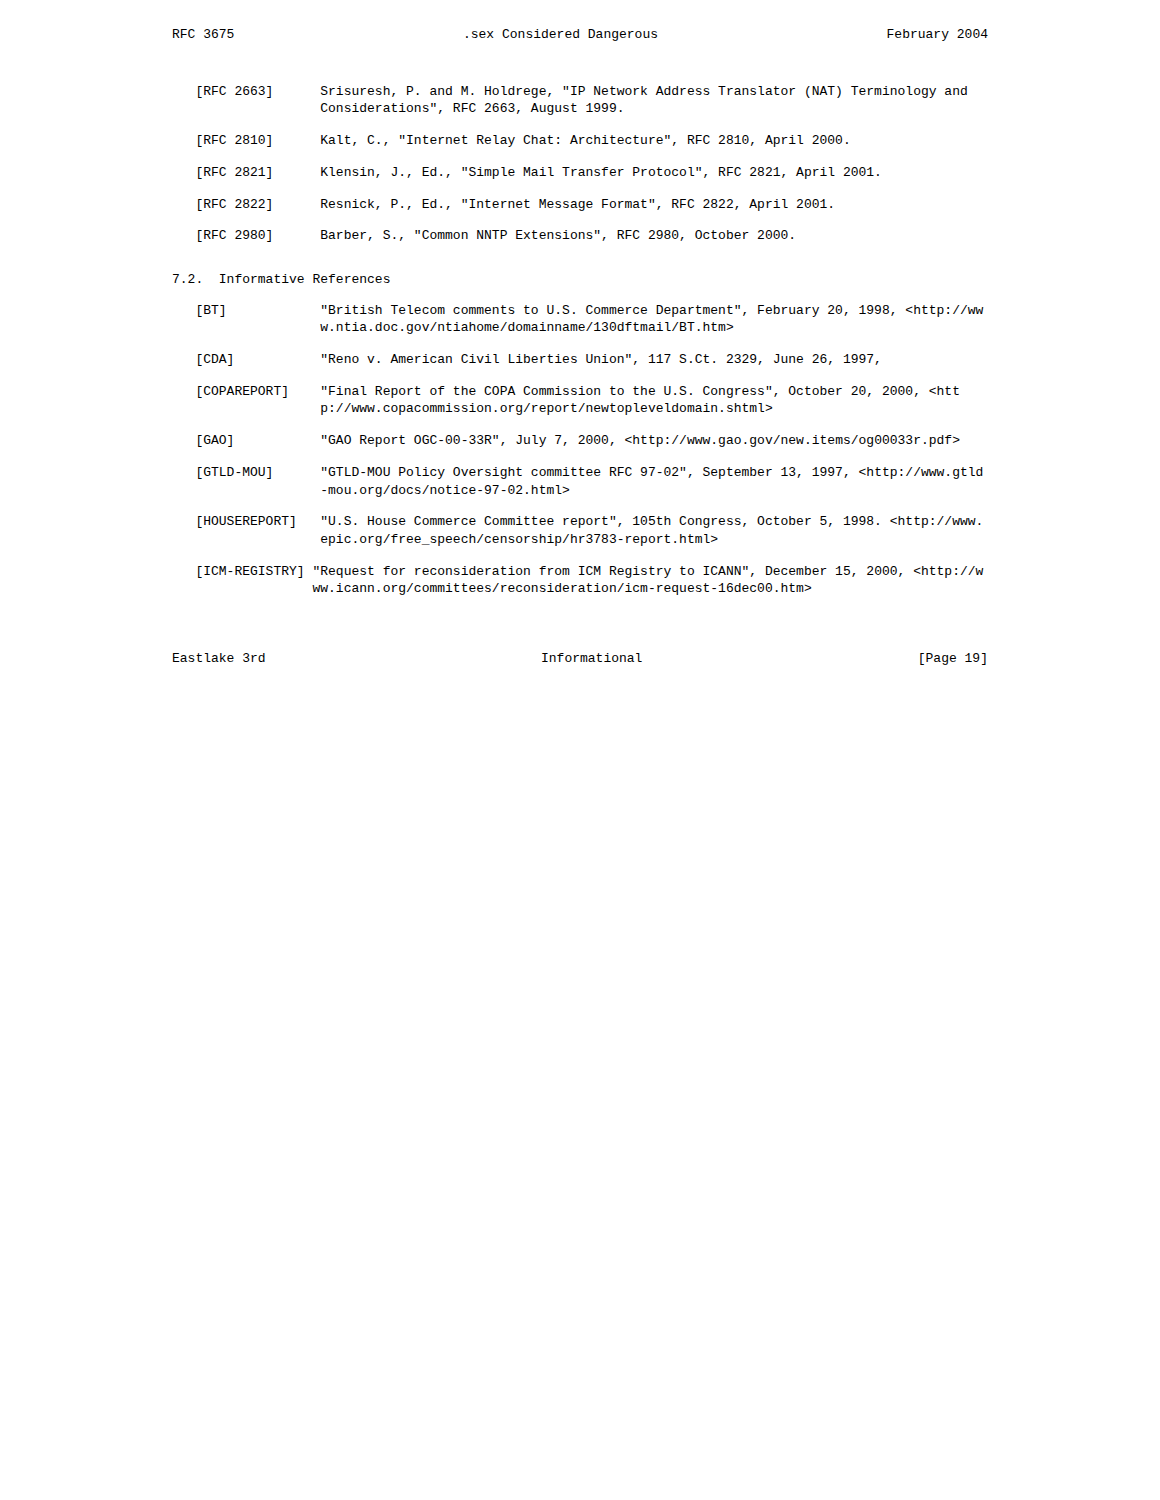RFC 3675 .sex Considered Dangerous February 2004
[RFC 2663]
Srisuresh, P. and M. Holdrege, "IP Network Address Translator (NAT) Terminology and Considerations", RFC 2663, August 1999.
[RFC 2810]
Kalt, C., "Internet Relay Chat: Architecture", RFC 2810, April 2000.
[RFC 2821]
Klensin, J., Ed., "Simple Mail Transfer Protocol", RFC 2821, April 2001.
[RFC 2822]
Resnick, P., Ed., "Internet Message Format", RFC 2822, April 2001.
[RFC 2980]
Barber, S., "Common NNTP Extensions", RFC 2980, October 2000.
7.2. Informative References
[BT]
"British Telecom comments to U.S. Commerce Department", February 20, 1998, <http://www.ntia.doc.gov/ntiahome/domainname/130dftmail/BT.htm>
[CDA]
"Reno v. American Civil Liberties Union", 117 S.Ct. 2329, June 26, 1997,
[COPAREPORT]
"Final Report of the COPA Commission to the U.S. Congress", October 20, 2000, <http://www.copacommission.org/report/newtopleveldomain.shtml>
[GAO]
"GAO Report OGC-00-33R", July 7, 2000, <http://www.gao.gov/new.items/og00033r.pdf>
[GTLD-MOU]
"GTLD-MOU Policy Oversight committee RFC 97-02", September 13, 1997, <http://www.gtld-mou.org/docs/notice-97-02.html>
[HOUSEREPORT]
"U.S. House Commerce Committee report", 105th Congress, October 5, 1998. <http://www.epic.org/free_speech/censorship/hr3783-report.html>
[ICM-REGISTRY]
"Request for reconsideration from ICM Registry to ICANN", December 15, 2000, <http://www.icann.org/committees/reconsideration/icm-request-16dec00.htm>
Eastlake 3rd Informational [Page 19]